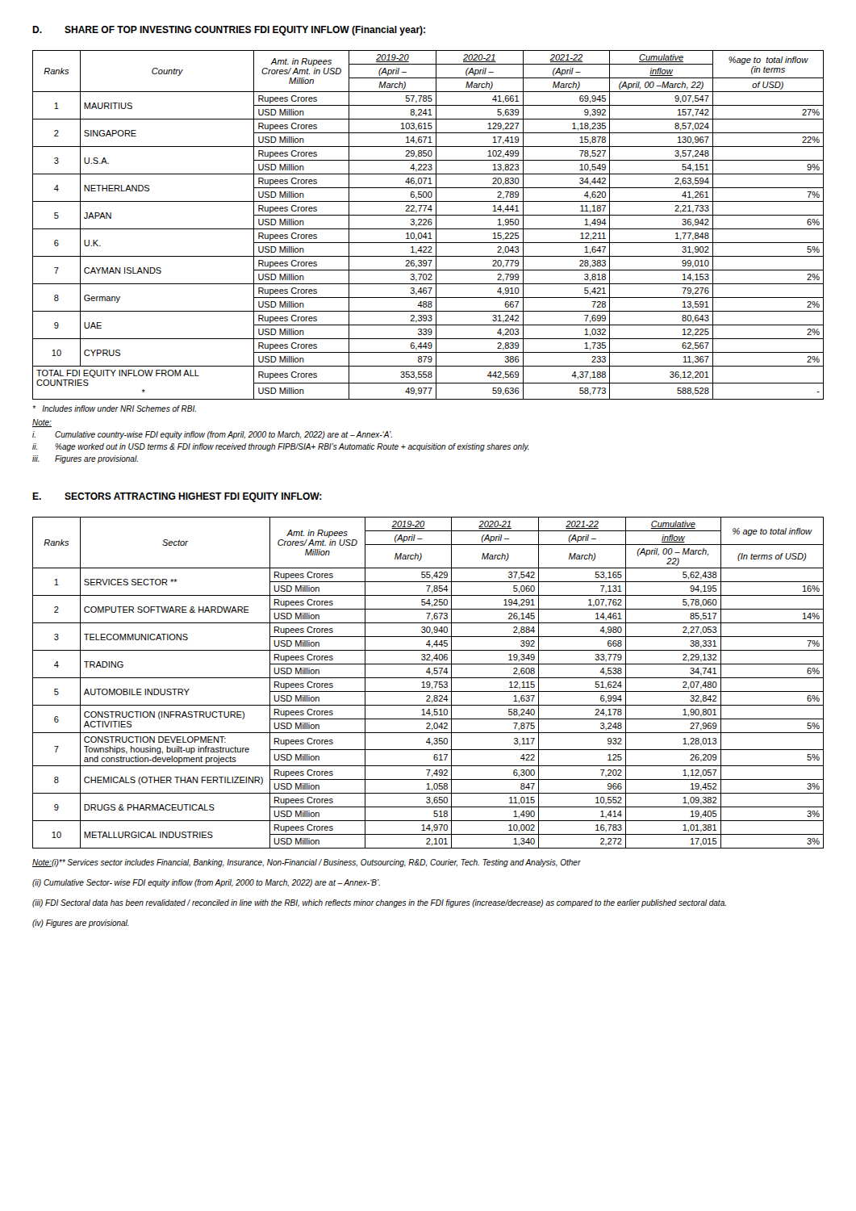D. SHARE OF TOP INVESTING COUNTRIES FDI EQUITY INFLOW (Financial year):
| Ranks | Country | Amt. in Rupees Crores/ Amt. in USD Million | 2019-20 | 2020-21 | 2021-22 | Cumulative | %age to total inflow (in terms |
| --- | --- | --- | --- | --- | --- | --- | --- |
| (April – | (April – | (April – | inflow |
| March) | March) | March) | (April, 00 –March, 22) | of USD) |
| 1 | MAURITIUS | Rupees Crores | 57,785 | 41,661 | 69,945 | 9,07,547 | |
| USD Million | 8,241 | 5,639 | 9,392 | 157,742 | 27% |
| 2 | SINGAPORE | Rupees Crores | 103,615 | 129,227 | 1,18,235 | 8,57,024 | |
| USD Million | 14,671 | 17,419 | 15,878 | 130,967 | 22% |
| 3 | U.S.A. | Rupees Crores | 29,850 | 102,499 | 78,527 | 3,57,248 | |
| USD Million | 4,223 | 13,823 | 10,549 | 54,151 | 9% |
| 4 | NETHERLANDS | Rupees Crores | 46,071 | 20,830 | 34,442 | 2,63,594 | |
| USD Million | 6,500 | 2,789 | 4,620 | 41,261 | 7% |
| 5 | JAPAN | Rupees Crores | 22,774 | 14,441 | 11,187 | 2,21,733 | |
| USD Million | 3,226 | 1,950 | 1,494 | 36,942 | 6% |
| 6 | U.K. | Rupees Crores | 10,041 | 15,225 | 12,211 | 1,77,848 | |
| USD Million | 1,422 | 2,043 | 1,647 | 31,902 | 5% |
| 7 | CAYMAN ISLANDS | Rupees Crores | 26,397 | 20,779 | 28,383 | 99,010 | |
| USD Million | 3,702 | 2,799 | 3,818 | 14,153 | 2% |
| 8 | Germany | Rupees Crores | 3,467 | 4,910 | 5,421 | 79,276 | |
| USD Million | 488 | 667 | 728 | 13,591 | 2% |
| 9 | UAE | Rupees Crores | 2,393 | 31,242 | 7,699 | 80,643 | |
| USD Million | 339 | 4,203 | 1,032 | 12,225 | 2% |
| 10 | CYPRUS | Rupees Crores | 6,449 | 2,839 | 1,735 | 62,567 | |
| USD Million | 879 | 386 | 233 | 11,367 | 2% |
| TOTAL FDI EQUITY INFLOW FROM ALL COUNTRIES * | Rupees Crores | 353,558 | 442,569 | 4,37,188 | 36,12,201 | |
| USD Million | 49,977 | 59,636 | 58,773 | 588,528 | - |
* Includes inflow under NRI Schemes of RBI.
Note:
| i. | Cumulative country-wise FDI equity inflow (from April, 2000 to March, 2022) are at – Annex-‘A’. |
| ii. | %age worked out in USD terms & FDI inflow received through FIPB/SIA+ RBI’s Automatic Route + acquisition of existing shares only. |
| iii. | Figures are provisional. |
E. SECTORS ATTRACTING HIGHEST FDI EQUITY INFLOW:
| Ranks | Sector | Amt. in Rupees Crores/ Amt. in USD Million | 2019-20 | 2020-21 | 2021-22 | Cumulative | % age to total inflow |
| --- | --- | --- | --- | --- | --- | --- | --- |
| (April – | (April – | (April – | inflow |
| March) | March) | March) | (April, 00 – March, 22) | (In terms of USD) |
| 1 | SERVICES SECTOR ** | Rupees Crores | 55,429 | 37,542 | 53,165 | 5,62,438 | |
| USD Million | 7,854 | 5,060 | 7,131 | 94,195 | 16% |
| 2 | COMPUTER SOFTWARE & HARDWARE | Rupees Crores | 54,250 | 194,291 | 1,07,762 | 5,78,060 | |
| USD Million | 7,673 | 26,145 | 14,461 | 85,517 | 14% |
| 3 | TELECOMMUNICATIONS | Rupees Crores | 30,940 | 2,884 | 4,980 | 2,27,053 | |
| USD Million | 4,445 | 392 | 668 | 38,331 | 7% |
| 4 | TRADING | Rupees Crores | 32,406 | 19,349 | 33,779 | 2,29,132 | |
| USD Million | 4,574 | 2,608 | 4,538 | 34,741 | 6% |
| 5 | AUTOMOBILE INDUSTRY | Rupees Crores | 19,753 | 12,115 | 51,624 | 2,07,480 | |
| USD Million | 2,824 | 1,637 | 6,994 | 32,842 | 6% |
| 6 | CONSTRUCTION (INFRASTRUCTURE) ACTIVITIES | Rupees Crores | 14,510 | 58,240 | 24,178 | 1,90,801 | |
| USD Million | 2,042 | 7,875 | 3,248 | 27,969 | 5% |
| 7 | CONSTRUCTION DEVELOPMENT: Townships, housing, built-up infrastructure and construction-development projects | Rupees Crores | 4,350 | 3,117 | 932 | 1,28,013 | |
| USD Million | 617 | 422 | 125 | 26,209 | 5% |
| 8 | CHEMICALS (OTHER THAN FERTILIZEINR) | Rupees Crores | 7,492 | 6,300 | 7,202 | 1,12,057 | |
| USD Million | 1,058 | 847 | 966 | 19,452 | 3% |
| 9 | DRUGS & PHARMACEUTICALS | Rupees Crores | 3,650 | 11,015 | 10,552 | 1,09,382 | |
| USD Million | 518 | 1,490 | 1,414 | 19,405 | 3% |
| 10 | METALLURGICAL INDUSTRIES | Rupees Crores | 14,970 | 10,002 | 16,783 | 1,01,381 | |
| USD Million | 2,101 | 1,340 | 2,272 | 17,015 | 3% |
Note:(i)** Services sector includes Financial, Banking, Insurance, Non-Financial / Business, Outsourcing, R&D, Courier, Tech. Testing and Analysis, Other
(ii) Cumulative Sector- wise FDI equity inflow (from April, 2000 to March, 2022) are at – Annex-‘B’.
(iii) FDI Sectoral data has been revalidated / reconciled in line with the RBI, which reflects minor changes in the FDI figures (increase/decrease) as compared to the earlier published sectoral data.
(iv) Figures are provisional.